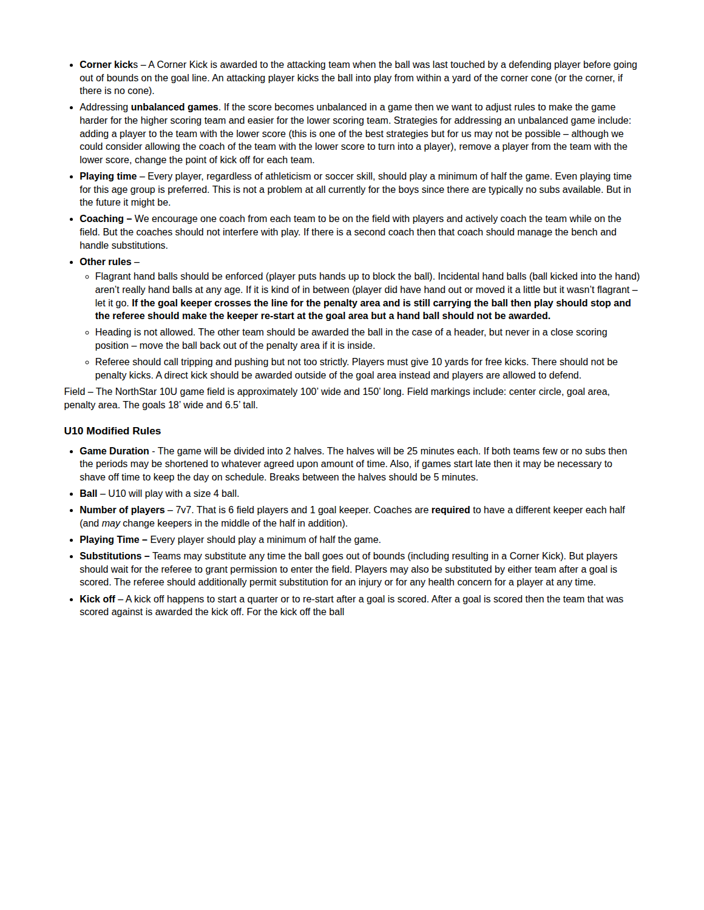Corner kicks – A Corner Kick is awarded to the attacking team when the ball was last touched by a defending player before going out of bounds on the goal line. An attacking player kicks the ball into play from within a yard of the corner cone (or the corner, if there is no cone).
Addressing unbalanced games. If the score becomes unbalanced in a game then we want to adjust rules to make the game harder for the higher scoring team and easier for the lower scoring team. Strategies for addressing an unbalanced game include: adding a player to the team with the lower score (this is one of the best strategies but for us may not be possible – although we could consider allowing the coach of the team with the lower score to turn into a player), remove a player from the team with the lower score, change the point of kick off for each team.
Playing time – Every player, regardless of athleticism or soccer skill, should play a minimum of half the game. Even playing time for this age group is preferred. This is not a problem at all currently for the boys since there are typically no subs available. But in the future it might be.
Coaching – We encourage one coach from each team to be on the field with players and actively coach the team while on the field. But the coaches should not interfere with play. If there is a second coach then that coach should manage the bench and handle substitutions.
Other rules –
Flagrant hand balls should be enforced (player puts hands up to block the ball). Incidental hand balls (ball kicked into the hand) aren’t really hand balls at any age. If it is kind of in between (player did have hand out or moved it a little but it wasn’t flagrant – let it go. If the goal keeper crosses the line for the penalty area and is still carrying the ball then play should stop and the referee should make the keeper re-start at the goal area but a hand ball should not be awarded.
Heading is not allowed. The other team should be awarded the ball in the case of a header, but never in a close scoring position – move the ball back out of the penalty area if it is inside.
Referee should call tripping and pushing but not too strictly. Players must give 10 yards for free kicks. There should not be penalty kicks. A direct kick should be awarded outside of the goal area instead and players are allowed to defend.
Field – The NorthStar 10U game field is approximately 100’ wide and 150’ long. Field markings include: center circle, goal area, penalty area. The goals 18’ wide and 6.5’ tall.
U10 Modified Rules
Game Duration - The game will be divided into 2 halves. The halves will be 25 minutes each. If both teams few or no subs then the periods may be shortened to whatever agreed upon amount of time. Also, if games start late then it may be necessary to shave off time to keep the day on schedule. Breaks between the halves should be 5 minutes.
Ball – U10 will play with a size 4 ball.
Number of players – 7v7. That is 6 field players and 1 goal keeper. Coaches are required to have a different keeper each half (and may change keepers in the middle of the half in addition).
Playing Time – Every player should play a minimum of half the game.
Substitutions – Teams may substitute any time the ball goes out of bounds (including resulting in a Corner Kick). But players should wait for the referee to grant permission to enter the field. Players may also be substituted by either team after a goal is scored. The referee should additionally permit substitution for an injury or for any health concern for a player at any time.
Kick off – A kick off happens to start a quarter or to re-start after a goal is scored. After a goal is scored then the team that was scored against is awarded the kick off. For the kick off the ball